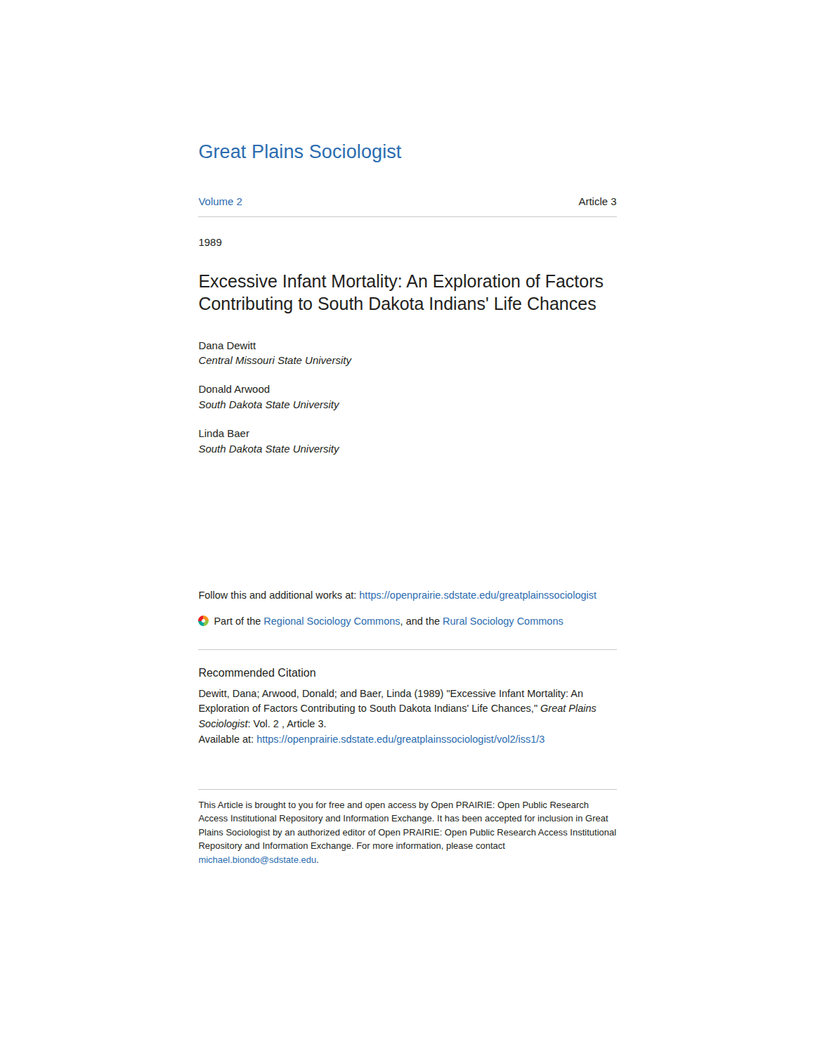Great Plains Sociologist
Volume 2
Article 3
1989
Excessive Infant Mortality: An Exploration of Factors Contributing to South Dakota Indians' Life Chances
Dana Dewitt Central Missouri State University
Donald Arwood South Dakota State University
Linda Baer South Dakota State University
Follow this and additional works at: https://openprairie.sdstate.edu/greatplainssociologist
Part of the Regional Sociology Commons, and the Rural Sociology Commons
Recommended Citation
Dewitt, Dana; Arwood, Donald; and Baer, Linda (1989) "Excessive Infant Mortality: An Exploration of Factors Contributing to South Dakota Indians' Life Chances," Great Plains Sociologist: Vol. 2 , Article 3.
Available at: https://openprairie.sdstate.edu/greatplainssociologist/vol2/iss1/3
This Article is brought to you for free and open access by Open PRAIRIE: Open Public Research Access Institutional Repository and Information Exchange. It has been accepted for inclusion in Great Plains Sociologist by an authorized editor of Open PRAIRIE: Open Public Research Access Institutional Repository and Information Exchange. For more information, please contact michael.biondo@sdstate.edu.